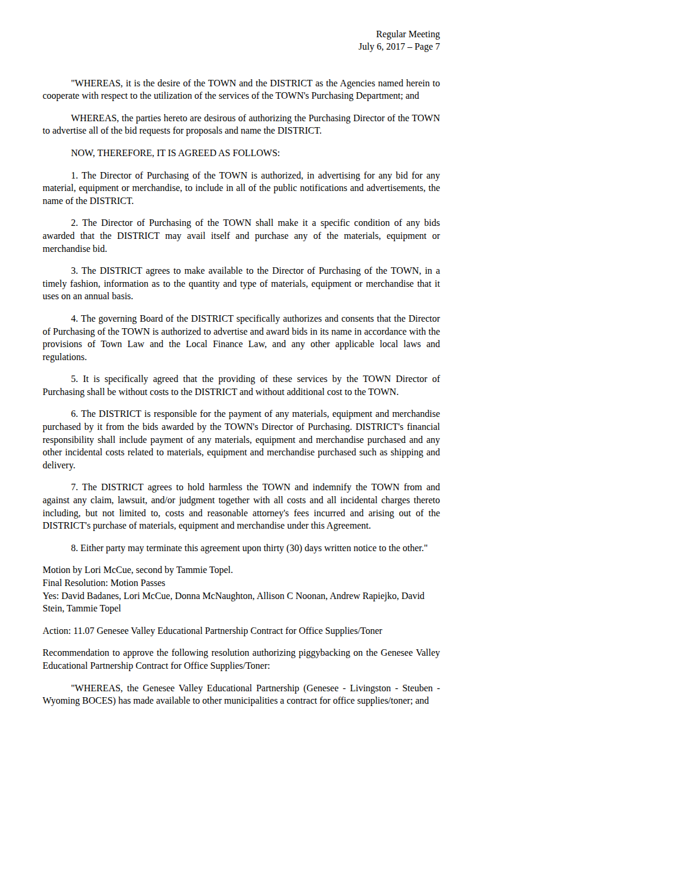Regular Meeting
July 6, 2017 – Page 7
"WHEREAS, it is the desire of the TOWN and the DISTRICT as the Agencies named herein to cooperate with respect to the utilization of the services of the TOWN's Purchasing Department; and
WHEREAS, the parties hereto are desirous of authorizing the Purchasing Director of the TOWN to advertise all of the bid requests for proposals and name the DISTRICT.
NOW, THEREFORE, IT IS AGREED AS FOLLOWS:
1. The Director of Purchasing of the TOWN is authorized, in advertising for any bid for any material, equipment or merchandise, to include in all of the public notifications and advertisements, the name of the DISTRICT.
2. The Director of Purchasing of the TOWN shall make it a specific condition of any bids awarded that the DISTRICT may avail itself and purchase any of the materials, equipment or merchandise bid.
3. The DISTRICT agrees to make available to the Director of Purchasing of the TOWN, in a timely fashion, information as to the quantity and type of materials, equipment or merchandise that it uses on an annual basis.
4. The governing Board of the DISTRICT specifically authorizes and consents that the Director of Purchasing of the TOWN is authorized to advertise and award bids in its name in accordance with the provisions of Town Law and the Local Finance Law, and any other applicable local laws and regulations.
5. It is specifically agreed that the providing of these services by the TOWN Director of Purchasing shall be without costs to the DISTRICT and without additional cost to the TOWN.
6. The DISTRICT is responsible for the payment of any materials, equipment and merchandise purchased by it from the bids awarded by the TOWN's Director of Purchasing. DISTRICT's financial responsibility shall include payment of any materials, equipment and merchandise purchased and any other incidental costs related to materials, equipment and merchandise purchased such as shipping and delivery.
7. The DISTRICT agrees to hold harmless the TOWN and indemnify the TOWN from and against any claim, lawsuit, and/or judgment together with all costs and all incidental charges thereto including, but not limited to, costs and reasonable attorney's fees incurred and arising out of the DISTRICT's purchase of materials, equipment and merchandise under this Agreement.
8. Either party may terminate this agreement upon thirty (30) days written notice to the other."
Motion by Lori McCue, second by Tammie Topel.
Final Resolution: Motion Passes
Yes: David Badanes, Lori McCue, Donna McNaughton, Allison C Noonan, Andrew Rapiejko, David Stein, Tammie Topel
Action: 11.07 Genesee Valley Educational Partnership Contract for Office Supplies/Toner
Recommendation to approve the following resolution authorizing piggybacking on the Genesee Valley Educational Partnership Contract for Office Supplies/Toner:
"WHEREAS, the Genesee Valley Educational Partnership (Genesee - Livingston - Steuben - Wyoming BOCES) has made available to other municipalities a contract for office supplies/toner; and